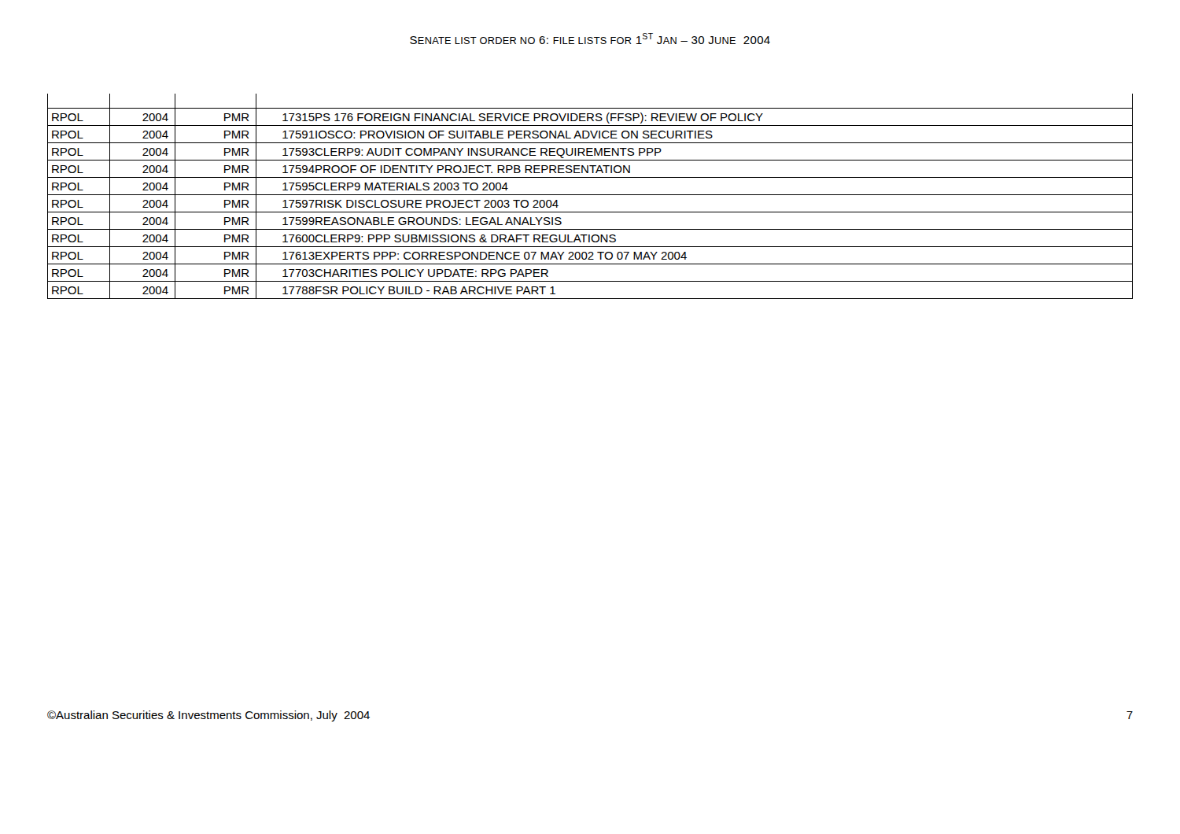SENATE LIST ORDER NO 6: FILE LISTS FOR 1ST JAN – 30 JUNE 2004
| RPOL | 2004 | PMR | 17315 | PS 176 FOREIGN FINANCIAL SERVICE PROVIDERS (FFSP): REVIEW OF POLICY |
| RPOL | 2004 | PMR | 17591 | IOSCO: PROVISION OF SUITABLE PERSONAL ADVICE ON SECURITIES |
| RPOL | 2004 | PMR | 17593 | CLERP9: AUDIT COMPANY INSURANCE REQUIREMENTS PPP |
| RPOL | 2004 | PMR | 17594 | PROOF OF IDENTITY PROJECT. RPB REPRESENTATION |
| RPOL | 2004 | PMR | 17595 | CLERP9 MATERIALS 2003 TO 2004 |
| RPOL | 2004 | PMR | 17597 | RISK DISCLOSURE PROJECT 2003 TO 2004 |
| RPOL | 2004 | PMR | 17599 | REASONABLE GROUNDS: LEGAL ANALYSIS |
| RPOL | 2004 | PMR | 17600 | CLERP9: PPP SUBMISSIONS & DRAFT REGULATIONS |
| RPOL | 2004 | PMR | 17613 | EXPERTS PPP: CORRESPONDENCE 07 MAY 2002 TO 07 MAY 2004 |
| RPOL | 2004 | PMR | 17703 | CHARITIES POLICY UPDATE: RPG PAPER |
| RPOL | 2004 | PMR | 17788 | FSR POLICY BUILD - RAB ARCHIVE PART 1 |
©Australian Securities & Investments Commission, July 2004 7